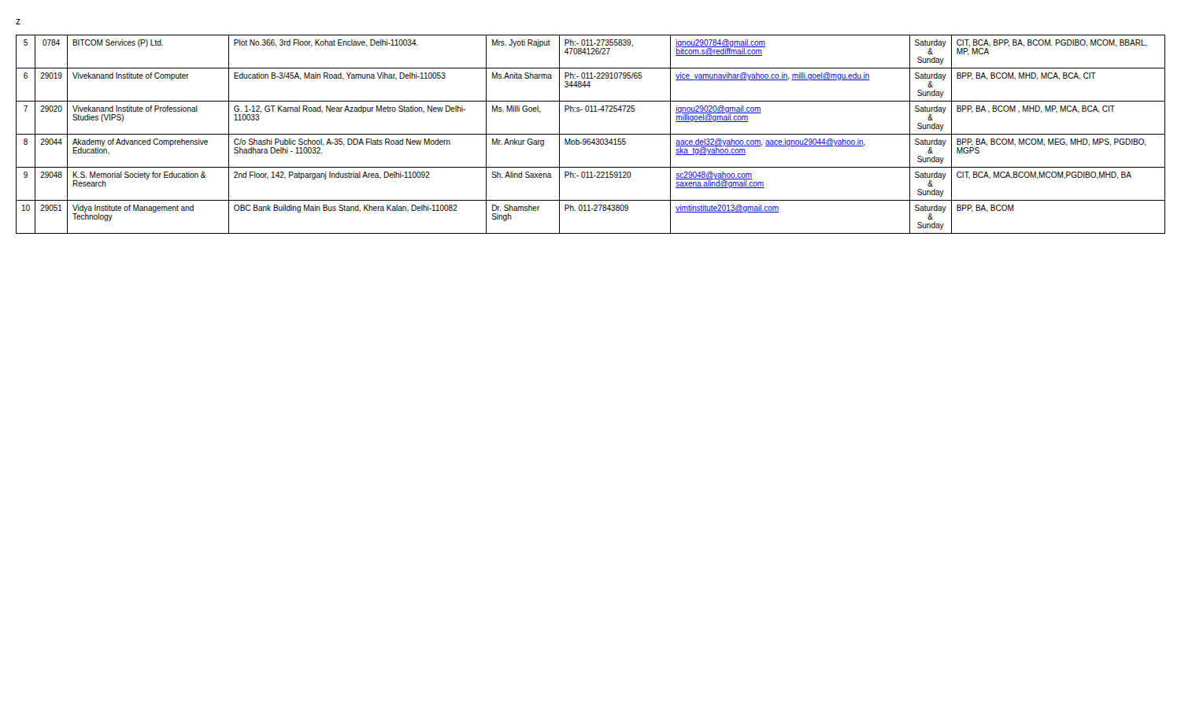z
| 5 | 0784 | BITCOM Services (P) Ltd. | Plot No.366, 3rd Floor, Kohat Enclave, Delhi-110034. | Mrs. Jyoti Rajput | Ph:- 011-27355839, 47084126/27 | ignou290784@gmail.com bitcom.s@rediffmail.com | Saturday & Sunday | CIT, BCA, BPP, BA, BCOM. PGDIBO, MCOM, BBARL, MP, MCA |
| 6 | 29019 | Vivekanand Institute of Computer | Education B-3/45A, Main Road, Yamuna Vihar, Delhi-110053 | Ms.Anita Sharma | Ph:- 011-22910795/65 344844 | vice_yamunavihar@yahoo.co.in , milli.goel@mgu.edu.in | Saturday & Sunday | BPP, BA, BCOM, MHD, MCA, BCA, CIT |
| 7 | 29020 | Vivekanand Institute of Professional Studies (VIPS) | G. 1-12, GT Karnal Road, Near Azadpur Metro Station, New Delhi-110033 | Ms. Milli Goel, | Ph:s- 011-47254725 | ignou29020@gmail.com milligoel@gmail.com | Saturday & Sunday | BPP, BA , BCOM , MHD, MP, MCA, BCA, CIT |
| 8 | 29044 | Akademy of Advanced Comprehensive Education, | C/o Shashi Public School, A-35, DDA Flats Road New Modern Shadhara Delhi - 110032. | Mr. Ankur Garg | Mob-9643034155 | aace.del32@yahoo.com , aace.ignou29044@yahoo.in , ska_tg@yahoo.com | Saturday & Sunday | BPP, BA, BCOM, MCOM, MEG, MHD, MPS, PGDIBO, MGPS |
| 9 | 29048 | K.S. Memorial Society for Education & Research | 2nd Floor, 142, Patparganj Industrial Area, Delhi-110092 | Sh. Alind Saxena | Ph:- 011-22159120 | sc29048@yahoo.com saxena.alind@gmail.com | Saturday & Sunday | CIT, BCA, MCA,BCOM,MCOM,PGDIBO,MHD, BA |
| 10 | 29051 | Vidya Institute of Management and Technology | OBC Bank Building Main Bus Stand, Khera Kalan, Delhi-110082 | Dr. Shamsher Singh | Ph. 011-27843809 | vimtinstitute2013@gmail.com | Saturday & Sunday | BPP, BA, BCOM |